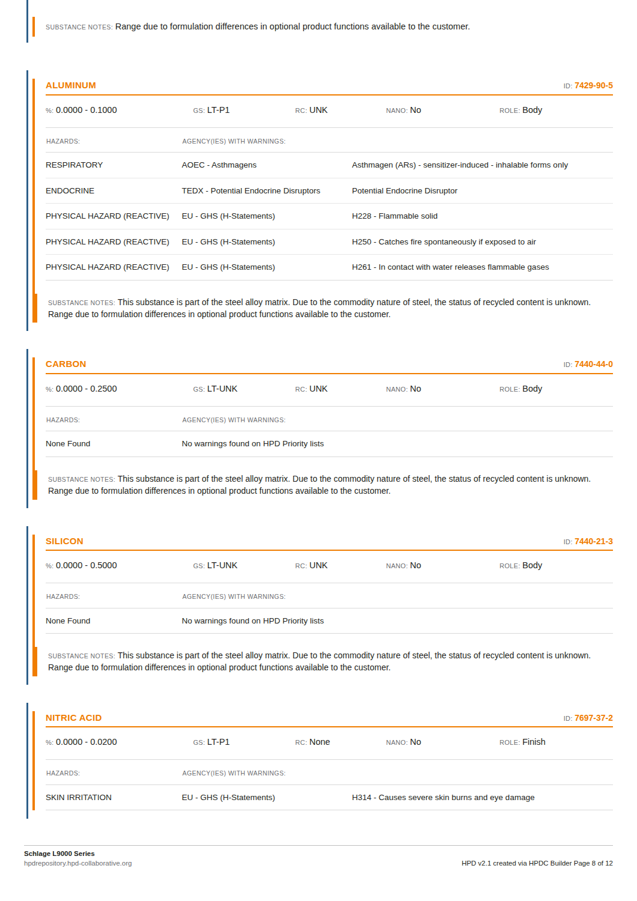SUBSTANCE NOTES: Range due to formulation differences in optional product functions available to the customer.
ALUMINUM
ID: 7429-90-5
%: 0.0000 - 0.1000
GS: LT-P1
RC: UNK
NANO: No
ROLE: Body
| HAZARDS: | AGENCY(IES) WITH WARNINGS: | |
| --- | --- | --- |
| RESPIRATORY | AOEC - Asthmagens | Asthmagen (ARs) - sensitizer-induced - inhalable forms only |
| ENDOCRINE | TEDX - Potential Endocrine Disruptors | Potential Endocrine Disruptor |
| PHYSICAL HAZARD (REACTIVE) | EU - GHS (H-Statements) | H228 - Flammable solid |
| PHYSICAL HAZARD (REACTIVE) | EU - GHS (H-Statements) | H250 - Catches fire spontaneously if exposed to air |
| PHYSICAL HAZARD (REACTIVE) | EU - GHS (H-Statements) | H261 - In contact with water releases flammable gases |
SUBSTANCE NOTES: This substance is part of the steel alloy matrix. Due to the commodity nature of steel, the status of recycled content is unknown. Range due to formulation differences in optional product functions available to the customer.
CARBON
ID: 7440-44-0
%: 0.0000 - 0.2500
GS: LT-UNK
RC: UNK
NANO: No
ROLE: Body
| HAZARDS: | AGENCY(IES) WITH WARNINGS: | |
| --- | --- | --- |
| None Found | No warnings found on HPD Priority lists |
SUBSTANCE NOTES: This substance is part of the steel alloy matrix. Due to the commodity nature of steel, the status of recycled content is unknown. Range due to formulation differences in optional product functions available to the customer.
SILICON
ID: 7440-21-3
%: 0.0000 - 0.5000
GS: LT-UNK
RC: UNK
NANO: No
ROLE: Body
| HAZARDS: | AGENCY(IES) WITH WARNINGS: | |
| --- | --- | --- |
| None Found | No warnings found on HPD Priority lists |
SUBSTANCE NOTES: This substance is part of the steel alloy matrix. Due to the commodity nature of steel, the status of recycled content is unknown. Range due to formulation differences in optional product functions available to the customer.
NITRIC ACID
ID: 7697-37-2
%: 0.0000 - 0.0200
GS: LT-P1
RC: None
NANO: No
ROLE: Finish
| HAZARDS: | AGENCY(IES) WITH WARNINGS: | |
| --- | --- | --- |
| SKIN IRRITATION | EU - GHS (H-Statements) | H314 - Causes severe skin burns and eye damage |
Schlage L9000 Series
hpdrepository.hpd-collaborative.org
HPD v2.1 created via HPDC Builder Page 8 of 12